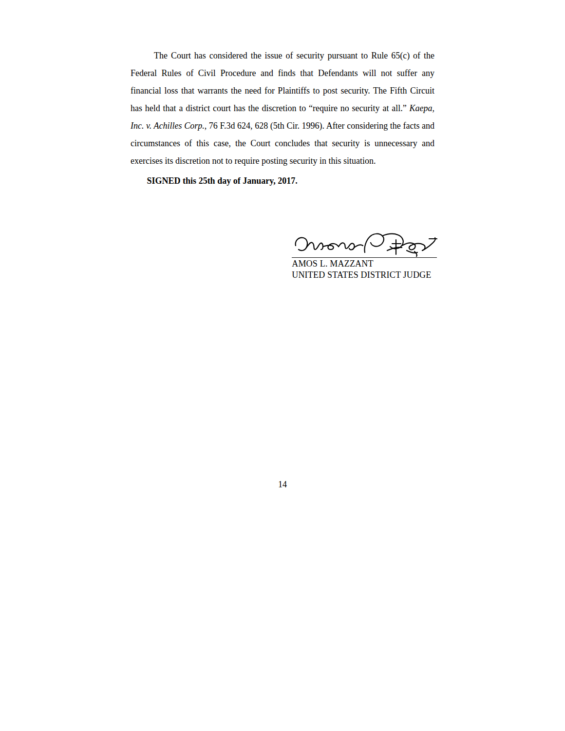The Court has considered the issue of security pursuant to Rule 65(c) of the Federal Rules of Civil Procedure and finds that Defendants will not suffer any financial loss that warrants the need for Plaintiffs to post security. The Fifth Circuit has held that a district court has the discretion to “require no security at all.” Kaepa, Inc. v. Achilles Corp., 76 F.3d 624, 628 (5th Cir. 1996). After considering the facts and circumstances of this case, the Court concludes that security is unnecessary and exercises its discretion not to require posting security in this situation.
SIGNED this 25th day of January, 2017.
AMOS L. MAZZANT
UNITED STATES DISTRICT JUDGE
14